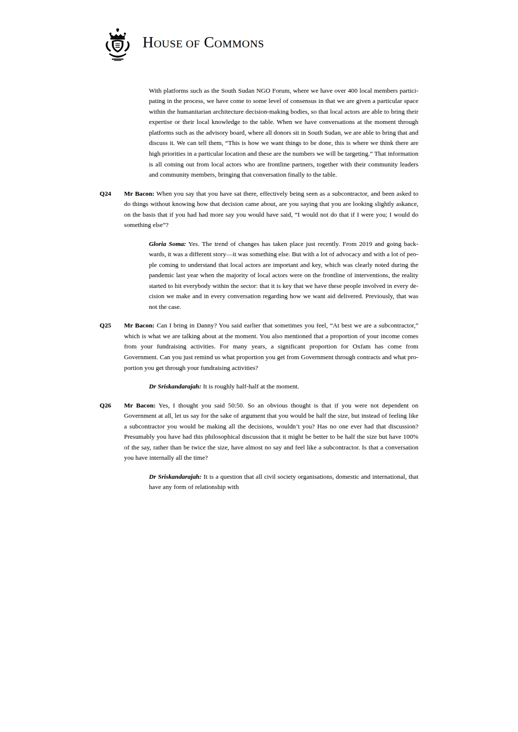HOUSE OF COMMONS
With platforms such as the South Sudan NGO Forum, where we have over 400 local members participating in the process, we have come to some level of consensus in that we are given a particular space within the humanitarian architecture decision-making bodies, so that local actors are able to bring their expertise or their local knowledge to the table. When we have conversations at the moment through platforms such as the advisory board, where all donors sit in South Sudan, we are able to bring that and discuss it. We can tell them, “This is how we want things to be done, this is where we think there are high priorities in a particular location and these are the numbers we will be targeting.” That information is all coming out from local actors who are frontline partners, together with their community leaders and community members, bringing that conversation finally to the table.
Q24
Mr Bacon: When you say that you have sat there, effectively being seen as a subcontractor, and been asked to do things without knowing how that decision came about, are you saying that you are looking slightly askance, on the basis that if you had had more say you would have said, “I would not do that if I were you; I would do something else”?
Gloria Soma: Yes. The trend of changes has taken place just recently. From 2019 and going backwards, it was a different story—it was something else. But with a lot of advocacy and with a lot of people coming to understand that local actors are important and key, which was clearly noted during the pandemic last year when the majority of local actors were on the frontline of interventions, the reality started to hit everybody within the sector: that it is key that we have these people involved in every decision we make and in every conversation regarding how we want aid delivered. Previously, that was not the case.
Q25
Mr Bacon: Can I bring in Danny? You said earlier that sometimes you feel, “At best we are a subcontractor,” which is what we are talking about at the moment. You also mentioned that a proportion of your income comes from your fundraising activities. For many years, a significant proportion for Oxfam has come from Government. Can you just remind us what proportion you get from Government through contracts and what proportion you get through your fundraising activities?
Dr Sriskandarajah: It is roughly half-half at the moment.
Q26
Mr Bacon: Yes, I thought you said 50:50. So an obvious thought is that if you were not dependent on Government at all, let us say for the sake of argument that you would be half the size, but instead of feeling like a subcontractor you would be making all the decisions, wouldn’t you? Has no one ever had that discussion? Presumably you have had this philosophical discussion that it might be better to be half the size but have 100% of the say, rather than be twice the size, have almost no say and feel like a subcontractor. Is that a conversation you have internally all the time?
Dr Sriskandarajah: It is a question that all civil society organisations, domestic and international, that have any form of relationship with